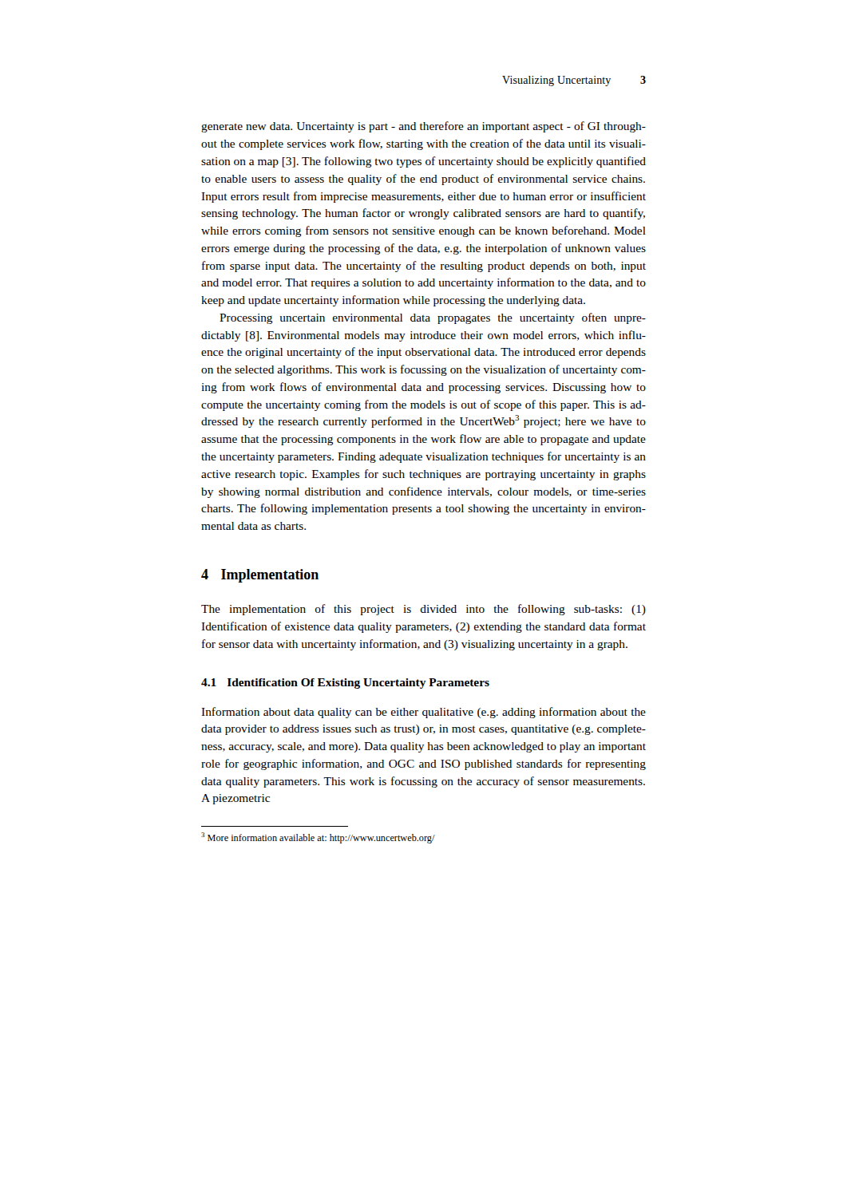Visualizing Uncertainty 3
generate new data. Uncertainty is part - and therefore an important aspect - of GI throughout the complete services work flow, starting with the creation of the data until its visualisation on a map [3]. The following two types of uncertainty should be explicitly quantified to enable users to assess the quality of the end product of environmental service chains. Input errors result from imprecise measurements, either due to human error or insufficient sensing technology. The human factor or wrongly calibrated sensors are hard to quantify, while errors coming from sensors not sensitive enough can be known beforehand. Model errors emerge during the processing of the data, e.g. the interpolation of unknown values from sparse input data. The uncertainty of the resulting product depends on both, input and model error. That requires a solution to add uncertainty information to the data, and to keep and update uncertainty information while processing the underlying data.
Processing uncertain environmental data propagates the uncertainty often unpredictably [8]. Environmental models may introduce their own model errors, which influence the original uncertainty of the input observational data. The introduced error depends on the selected algorithms. This work is focussing on the visualization of uncertainty coming from work flows of environmental data and processing services. Discussing how to compute the uncertainty coming from the models is out of scope of this paper. This is addressed by the research currently performed in the UncertWeb3 project; here we have to assume that the processing components in the work flow are able to propagate and update the uncertainty parameters. Finding adequate visualization techniques for uncertainty is an active research topic. Examples for such techniques are portraying uncertainty in graphs by showing normal distribution and confidence intervals, colour models, or time-series charts. The following implementation presents a tool showing the uncertainty in environmental data as charts.
4 Implementation
The implementation of this project is divided into the following sub-tasks: (1) Identification of existence data quality parameters, (2) extending the standard data format for sensor data with uncertainty information, and (3) visualizing uncertainty in a graph.
4.1 Identification Of Existing Uncertainty Parameters
Information about data quality can be either qualitative (e.g. adding information about the data provider to address issues such as trust) or, in most cases, quantitative (e.g. completeness, accuracy, scale, and more). Data quality has been acknowledged to play an important role for geographic information, and OGC and ISO published standards for representing data quality parameters. This work is focussing on the accuracy of sensor measurements. A piezometric
3More information available at: http://www.uncertweb.org/